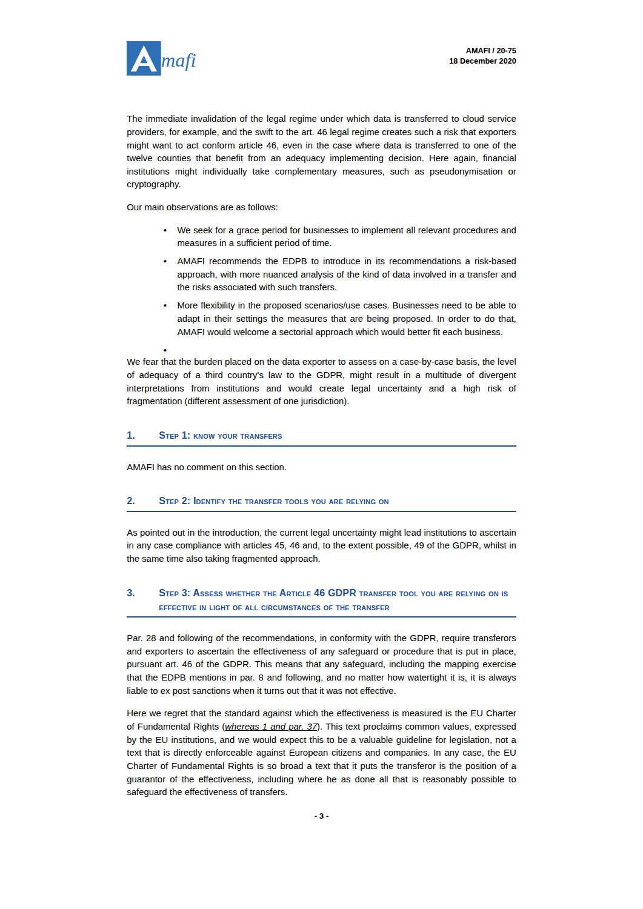mafi
AMAFI / 20-75
18 December 2020
The immediate invalidation of the legal regime under which data is transferred to cloud service providers, for example, and the swift to the art. 46 legal regime creates such a risk that exporters might want to act conform article 46, even in the case where data is transferred to one of the twelve counties that benefit from an adequacy implementing decision. Here again, financial institutions might individually take complementary measures, such as pseudonymisation or cryptography.
Our main observations are as follows:
We seek for a grace period for businesses to implement all relevant procedures and measures in a sufficient period of time.
AMAFI recommends the EDPB to introduce in its recommendations a risk-based approach, with more nuanced analysis of the kind of data involved in a transfer and the risks associated with such transfers.
More flexibility in the proposed scenarios/use cases. Businesses need to be able to adapt in their settings the measures that are being proposed. In order to do that, AMAFI would welcome a sectorial approach which would better fit each business.
We fear that the burden placed on the data exporter to assess on a case-by-case basis, the level of adequacy of a third country's law to the GDPR, might result in a multitude of divergent interpretations from institutions and would create legal uncertainty and a high risk of fragmentation (different assessment of one jurisdiction).
1. Step 1: know your transfers
AMAFI has no comment on this section.
2. Step 2: Identify the transfer tools you are relying on
As pointed out in the introduction, the current legal uncertainty might lead institutions to ascertain in any case compliance with articles 45, 46 and, to the extent possible, 49 of the GDPR, whilst in the same time also taking fragmented approach.
3. Step 3: Assess whether the Article 46 GDPR transfer tool you are relying on is effective in light of all circumstances of the transfer
Par. 28 and following of the recommendations, in conformity with the GDPR, require transferors and exporters to ascertain the effectiveness of any safeguard or procedure that is put in place, pursuant art. 46 of the GDPR. This means that any safeguard, including the mapping exercise that the EDPB mentions in par. 8 and following, and no matter how watertight it is, it is always liable to ex post sanctions when it turns out that it was not effective.
Here we regret that the standard against which the effectiveness is measured is the EU Charter of Fundamental Rights (whereas 1 and par. 37). This text proclaims common values, expressed by the EU institutions, and we would expect this to be a valuable guideline for legislation, not a text that is directly enforceable against European citizens and companies. In any case, the EU Charter of Fundamental Rights is so broad a text that it puts the transferor is the position of a guarantor of the effectiveness, including where he as done all that is reasonably possible to safeguard the effectiveness of transfers.
- 3 -